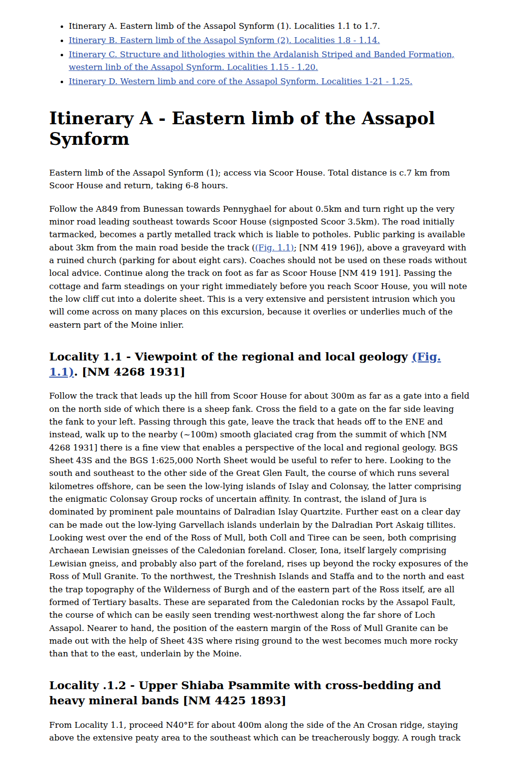Itinerary A. Eastern limb of the Assapol Synform (1). Localities 1.1 to 1.7.
Itinerary B. Eastern limb of the Assapol Synform (2). Localities 1.8 - 1.14.
Itinerary C. Structure and lithologies within the Ardalanish Striped and Banded Formation, western linb of the Assapol Synform. Localities 1.15 - 1.20.
Itinerary D. Western limb and core of the Assapol Synform. Localities 1-21 - 1.25.
Itinerary A - Eastern limb of the Assapol Synform
Eastern limb of the Assapol Synform (1); access via Scoor House. Total distance is c.7 km from Scoor House and return, taking 6-8 hours.
Follow the A849 from Bunessan towards Pennyghael for about 0.5km and turn right up the very minor road leading southeast towards Scoor House (signposted Scoor 3.5km). The road initially tarmacked, becomes a partly metalled track which is liable to potholes. Public parking is available about 3km from the main road beside the track ((Fig. 1.1); [NM 419 196]), above a graveyard with a ruined church (parking for about eight cars). Coaches should not be used on these roads without local advice. Continue along the track on foot as far as Scoor House [NM 419 191]. Passing the cottage and farm steadings on your right immediately before you reach Scoor House, you will note the low cliff cut into a dolerite sheet. This is a very extensive and persistent intrusion which you will come across on many places on this excursion, because it overlies or underlies much of the eastern part of the Moine inlier.
Locality 1.1 - Viewpoint of the regional and local geology (Fig. 1.1). [NM 4268 1931]
Follow the track that leads up the hill from Scoor House for about 300m as far as a gate into a field on the north side of which there is a sheep fank. Cross the field to a gate on the far side leaving the fank to your left. Passing through this gate, leave the track that heads off to the ENE and instead, walk up to the nearby (~100m) smooth glaciated crag from the summit of which [NM 4268 1931] there is a fine view that enables a perspective of the local and regional geology. BGS Sheet 43S and the BGS 1:625,000 North Sheet would be useful to refer to here. Looking to the south and southeast to the other side of the Great Glen Fault, the course of which runs several kilometres offshore, can be seen the low-lying islands of Islay and Colonsay, the latter comprising the enigmatic Colonsay Group rocks of uncertain affinity. In contrast, the island of Jura is dominated by prominent pale mountains of Dalradian Islay Quartzite. Further east on a clear day can be made out the low-lying Garvellach islands underlain by the Dalradian Port Askaig tillites. Looking west over the end of the Ross of Mull, both Coll and Tiree can be seen, both comprising Archaean Lewisian gneisses of the Caledonian foreland. Closer, Iona, itself largely comprising Lewisian gneiss, and probably also part of the foreland, rises up beyond the rocky exposures of the Ross of Mull Granite. To the northwest, the Treshnish Islands and Staffa and to the north and east the trap topography of the Wilderness of Burgh and of the eastern part of the Ross itself, are all formed of Tertiary basalts. These are separated from the Caledonian rocks by the Assapol Fault, the course of which can be easily seen trending west-northwest along the far shore of Loch Assapol. Nearer to hand, the position of the eastern margin of the Ross of Mull Granite can be made out with the help of Sheet 43S where rising ground to the west becomes much more rocky than that to the east, underlain by the Moine.
Locality .1.2 - Upper Shiaba Psammite with cross-bedding and heavy mineral bands [NM 4425 1893]
From Locality 1.1, proceed N40°E for about 400m along the side of the An Crosan ridge, staying above the extensive peaty area to the southeast which can be treacherously boggy. A rough track